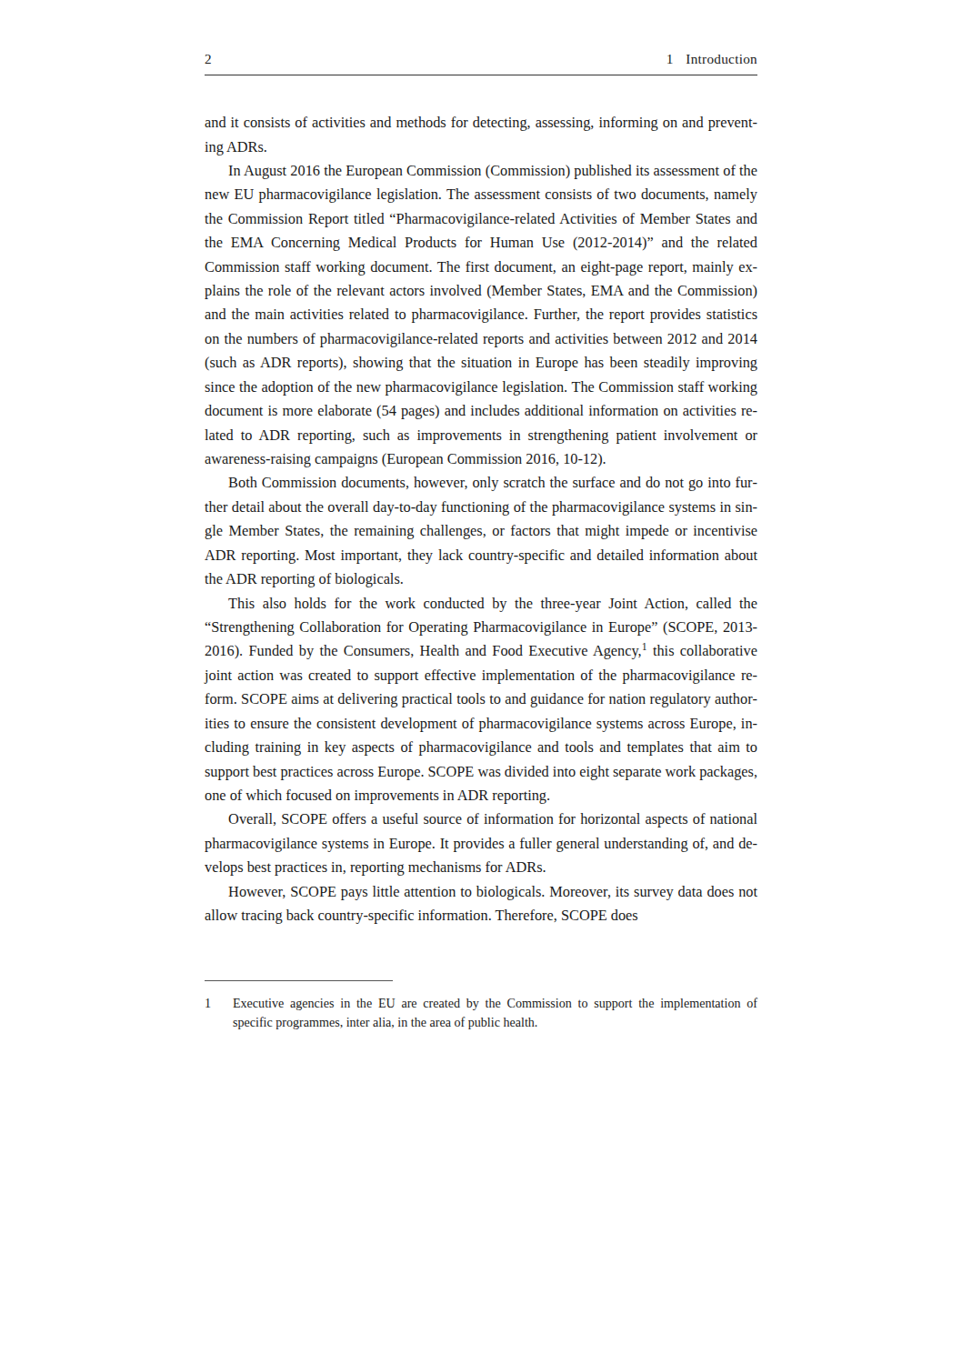2 1 Introduction
and it consists of activities and methods for detecting, assessing, informing on and preventing ADRs.
In August 2016 the European Commission (Commission) published its assessment of the new EU pharmacovigilance legislation. The assessment consists of two documents, namely the Commission Report titled “Pharmacovigilance-related Activities of Member States and the EMA Concerning Medical Products for Human Use (2012-2014)” and the related Commission staff working document. The first document, an eight-page report, mainly explains the role of the relevant actors involved (Member States, EMA and the Commission) and the main activities related to pharmacovigilance. Further, the report provides statistics on the numbers of pharmacovigilance-related reports and activities between 2012 and 2014 (such as ADR reports), showing that the situation in Europe has been steadily improving since the adoption of the new pharmacovigilance legislation. The Commission staff working document is more elaborate (54 pages) and includes additional information on activities related to ADR reporting, such as improvements in strengthening patient involvement or awareness-raising campaigns (European Commission 2016, 10-12).
Both Commission documents, however, only scratch the surface and do not go into further detail about the overall day-to-day functioning of the pharmacovigilance systems in single Member States, the remaining challenges, or factors that might impede or incentivise ADR reporting. Most important, they lack country-specific and detailed information about the ADR reporting of biologicals.
This also holds for the work conducted by the three-year Joint Action, called the “Strengthening Collaboration for Operating Pharmacovigilance in Europe” (SCOPE, 2013-2016). Funded by the Consumers, Health and Food Executive Agency,1 this collaborative joint action was created to support effective implementation of the pharmacovigilance reform. SCOPE aims at delivering practical tools to and guidance for nation regulatory authorities to ensure the consistent development of pharmacovigilance systems across Europe, including training in key aspects of pharmacovigilance and tools and templates that aim to support best practices across Europe. SCOPE was divided into eight separate work packages, one of which focused on improvements in ADR reporting.
Overall, SCOPE offers a useful source of information for horizontal aspects of national pharmacovigilance systems in Europe. It provides a fuller general understanding of, and develops best practices in, reporting mechanisms for ADRs.
However, SCOPE pays little attention to biologicals. Moreover, its survey data does not allow tracing back country-specific information. Therefore, SCOPE does
1 Executive agencies in the EU are created by the Commission to support the implementation of specific programmes, inter alia, in the area of public health.